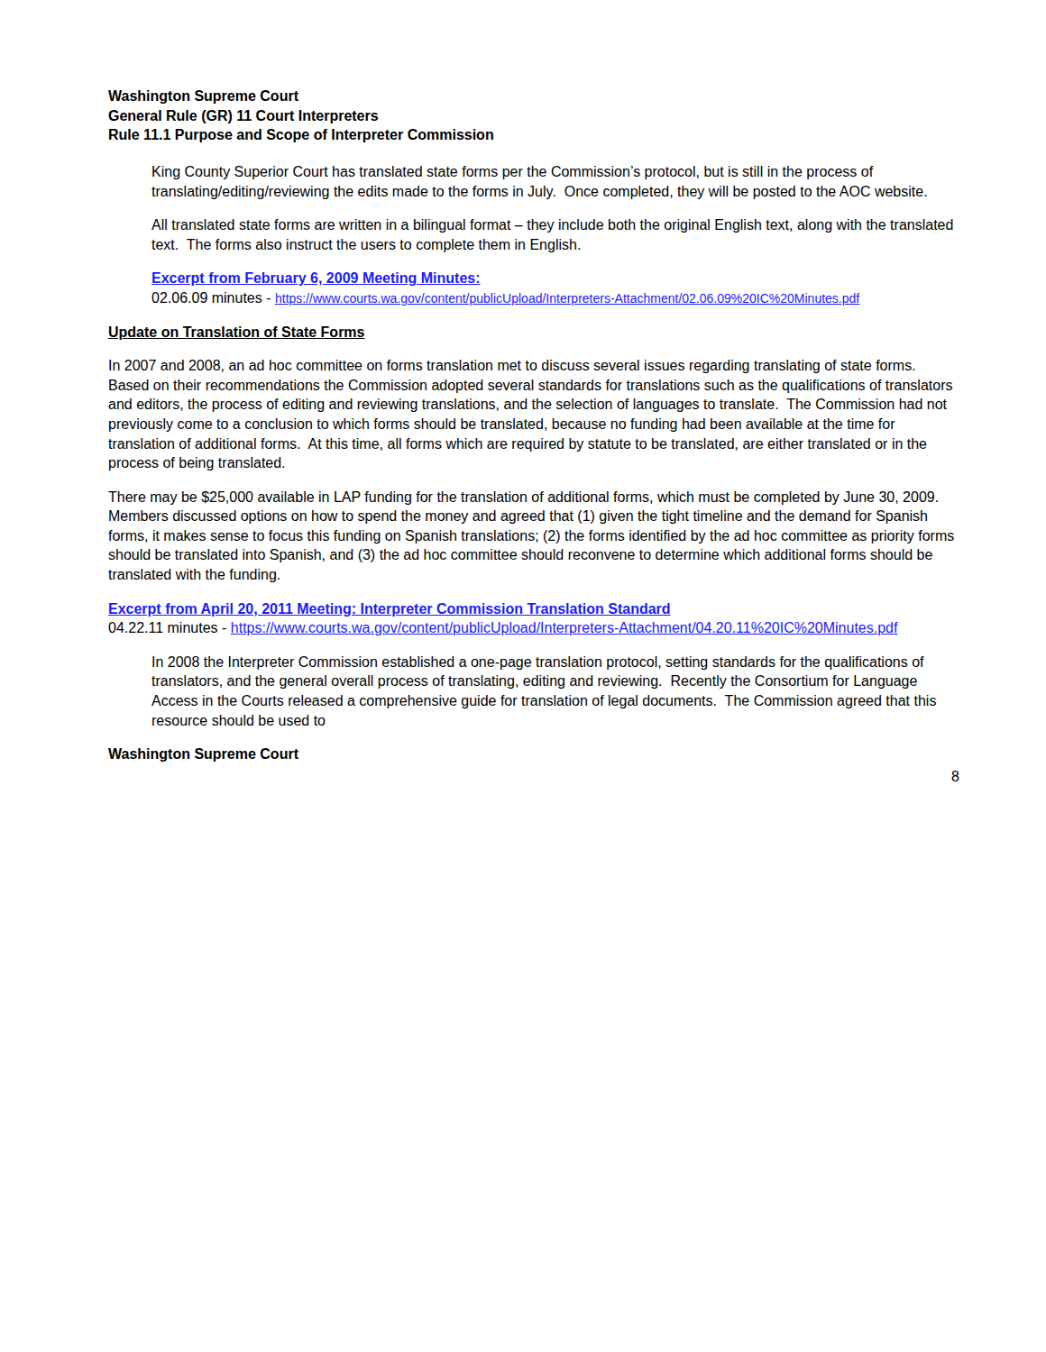Washington Supreme Court
General Rule (GR) 11 Court Interpreters
Rule 11.1 Purpose and Scope of Interpreter Commission
King County Superior Court has translated state forms per the Commission’s protocol, but is still in the process of translating/editing/reviewing the edits made to the forms in July. Once completed, they will be posted to the AOC website.
All translated state forms are written in a bilingual format – they include both the original English text, along with the translated text. The forms also instruct the users to complete them in English.
Excerpt from February 6, 2009 Meeting Minutes:
02.06.09 minutes - https://www.courts.wa.gov/content/publicUpload/Interpreters-Attachment/02.06.09%20IC%20Minutes.pdf
Update on Translation of State Forms
In 2007 and 2008, an ad hoc committee on forms translation met to discuss several issues regarding translating of state forms. Based on their recommendations the Commission adopted several standards for translations such as the qualifications of translators and editors, the process of editing and reviewing translations, and the selection of languages to translate. The Commission had not previously come to a conclusion to which forms should be translated, because no funding had been available at the time for translation of additional forms. At this time, all forms which are required by statute to be translated, are either translated or in the process of being translated.
There may be $25,000 available in LAP funding for the translation of additional forms, which must be completed by June 30, 2009. Members discussed options on how to spend the money and agreed that (1) given the tight timeline and the demand for Spanish forms, it makes sense to focus this funding on Spanish translations; (2) the forms identified by the ad hoc committee as priority forms should be translated into Spanish, and (3) the ad hoc committee should reconvene to determine which additional forms should be translated with the funding.
Excerpt from April 20, 2011 Meeting: Interpreter Commission Translation Standard
04.22.11 minutes - https://www.courts.wa.gov/content/publicUpload/Interpreters-Attachment/04.20.11%20IC%20Minutes.pdf
In 2008 the Interpreter Commission established a one-page translation protocol, setting standards for the qualifications of translators, and the general overall process of translating, editing and reviewing. Recently the Consortium for Language Access in the Courts released a comprehensive guide for translation of legal documents. The Commission agreed that this resource should be used to
Washington Supreme Court
8